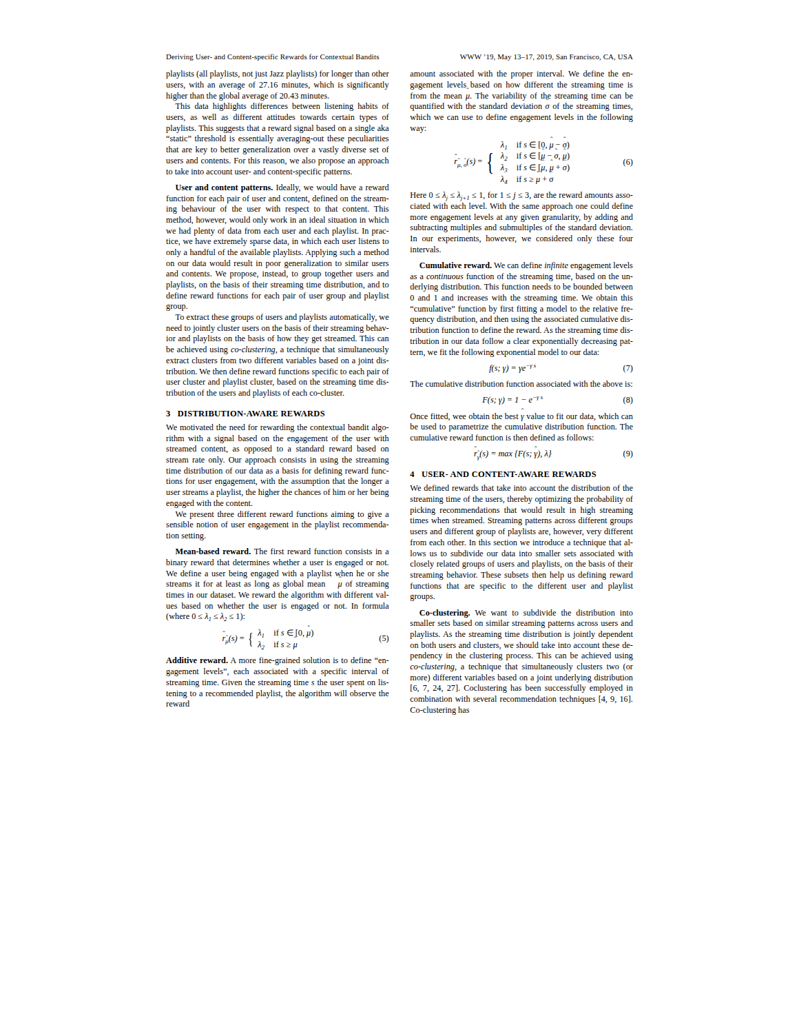Deriving User- and Content-specific Rewards for Contextual Bandits
WWW ’19, May 13–17, 2019, San Francisco, CA, USA
playlists (all playlists, not just Jazz playlists) for longer than other users, with an average of 27.16 minutes, which is significantly higher than the global average of 20.43 minutes.
This data highlights differences between listening habits of users, as well as different attitudes towards certain types of playlists. This suggests that a reward signal based on a single aka “static” threshold is essentially averaging-out these peculiarities that are key to better generalization over a vastly diverse set of users and contents. For this reason, we also propose an approach to take into account user- and content-specific patterns.
User and content patterns. Ideally, we would have a reward function for each pair of user and content, defined on the streaming behaviour of the user with respect to that content. This method, however, would only work in an ideal situation in which we had plenty of data from each user and each playlist. In practice, we have extremely sparse data, in which each user listens to only a handful of the available playlists. Applying such a method on our data would result in poor generalization to similar users and contents. We propose, instead, to group together users and playlists, on the basis of their streaming time distribution, and to define reward functions for each pair of user group and playlist group.
To extract these groups of users and playlists automatically, we need to jointly cluster users on the basis of their streaming behavior and playlists on the basis of how they get streamed. This can be achieved using co-clustering, a technique that simultaneously extract clusters from two different variables based on a joint distribution. We then define reward functions specific to each pair of user cluster and playlist cluster, based on the streaming time distribution of the users and playlists of each co-cluster.
3 Distribution-aware rewards
We motivated the need for rewarding the contextual bandit algorithm with a signal based on the engagement of the user with streamed content, as opposed to a standard reward based on stream rate only. Our approach consists in using the streaming time distribution of our data as a basis for defining reward functions for user engagement, with the assumption that the longer a user streams a playlist, the higher the chances of him or her being engaged with the content.
We present three different reward functions aiming to give a sensible notion of user engagement in the playlist recommendation setting.
Mean-based reward. The first reward function consists in a binary reward that determines whether a user is engaged or not. We define a user being engaged with a playlist when he or she streams it for at least as long as global mean μˆ of streaming times in our dataset. We reward the algorithm with different values based on whether the user is engaged or not. In formula (where 0 ≤ λ1 ≤ λ2 ≤ 1):
rˆμˆ(s) = {
| λ 1 | if s ∈ [0, μ ˆ ) |
| λ 2 | if s ≥ μ ˆ |
(5)
Additive reward. A more fine-grained solution is to define “engagement levels”, each associated with a specific interval of streaming time. Given the streaming time s the user spent on listening to a recommended playlist, the algorithm will observe the reward
amount associated with the proper interval. We define the engagement levels based on how different the streaming time is from the mean μˆ. The variability of the streaming time can be quantified with the standard deviation σˆ of the streaming times, which we can use to define engagement levels in the following way:
rˆμˆ, σˆ(s) = {
| λ 1 | if s ∈ [0, μ ˆ − σ ˆ ) |
| λ 2 | if s ∈ [ μ ˆ − σ ˆ , μ ˆ ) |
| λ 3 | if s ∈ [ μ ˆ , μ ˆ + σ ˆ ) |
| λ 4 | if s ≥ μ ˆ + σ ˆ |
(6)
Here 0 ≤ λj ≤ λj+1 ≤ 1, for 1 ≤ j ≤ 3, are the reward amounts associated with each level. With the same approach one could define more engagement levels at any given granularity, by adding and subtracting multiples and submultiples of the standard deviation. In our experiments, however, we considered only these four intervals.
Cumulative reward. We can define infinite engagement levels as a continuous function of the streaming time, based on the underlying distribution. This function needs to be bounded between 0 and 1 and increases with the streaming time. We obtain this “cumulative” function by first fitting a model to the relative frequency distribution, and then using the associated cumulative distribution function to define the reward. As the streaming time distribution in our data follow a clear exponentially decreasing pattern, we fit the following exponential model to our data:
f(s; γ) = γe−γ s
(7)
The cumulative distribution function associated with the above is:
F(s; γ) = 1 − e−γ s
(8)
Once fitted, wee obtain the best γˆ value to fit our data, which can be used to parametrize the cumulative distribution function. The cumulative reward function is then defined as follows:
rˆγˆ(s) = max {F(s; γˆ), λ}
(9)
4 User- and content-aware rewards
We defined rewards that take into account the distribution of the streaming time of the users, thereby optimizing the probability of picking recommendations that would result in high streaming times when streamed. Streaming patterns across different groups users and different group of playlists are, however, very different from each other. In this section we introduce a technique that allows us to subdivide our data into smaller sets associated with closely related groups of users and playlists, on the basis of their streaming behavior. These subsets then help us defining reward functions that are specific to the different user and playlist groups.
Co-clustering. We want to subdivide the distribution into smaller sets based on similar streaming patterns across users and playlists. As the streaming time distribution is jointly dependent on both users and clusters, we should take into account these dependency in the clustering process. This can be achieved using co-clustering, a technique that simultaneously clusters two (or more) different variables based on a joint underlying distribution [6, 7, 24, 27]. Coclustering has been successfully employed in combination with several recommendation techniques [4, 9, 16]. Co-clustering has